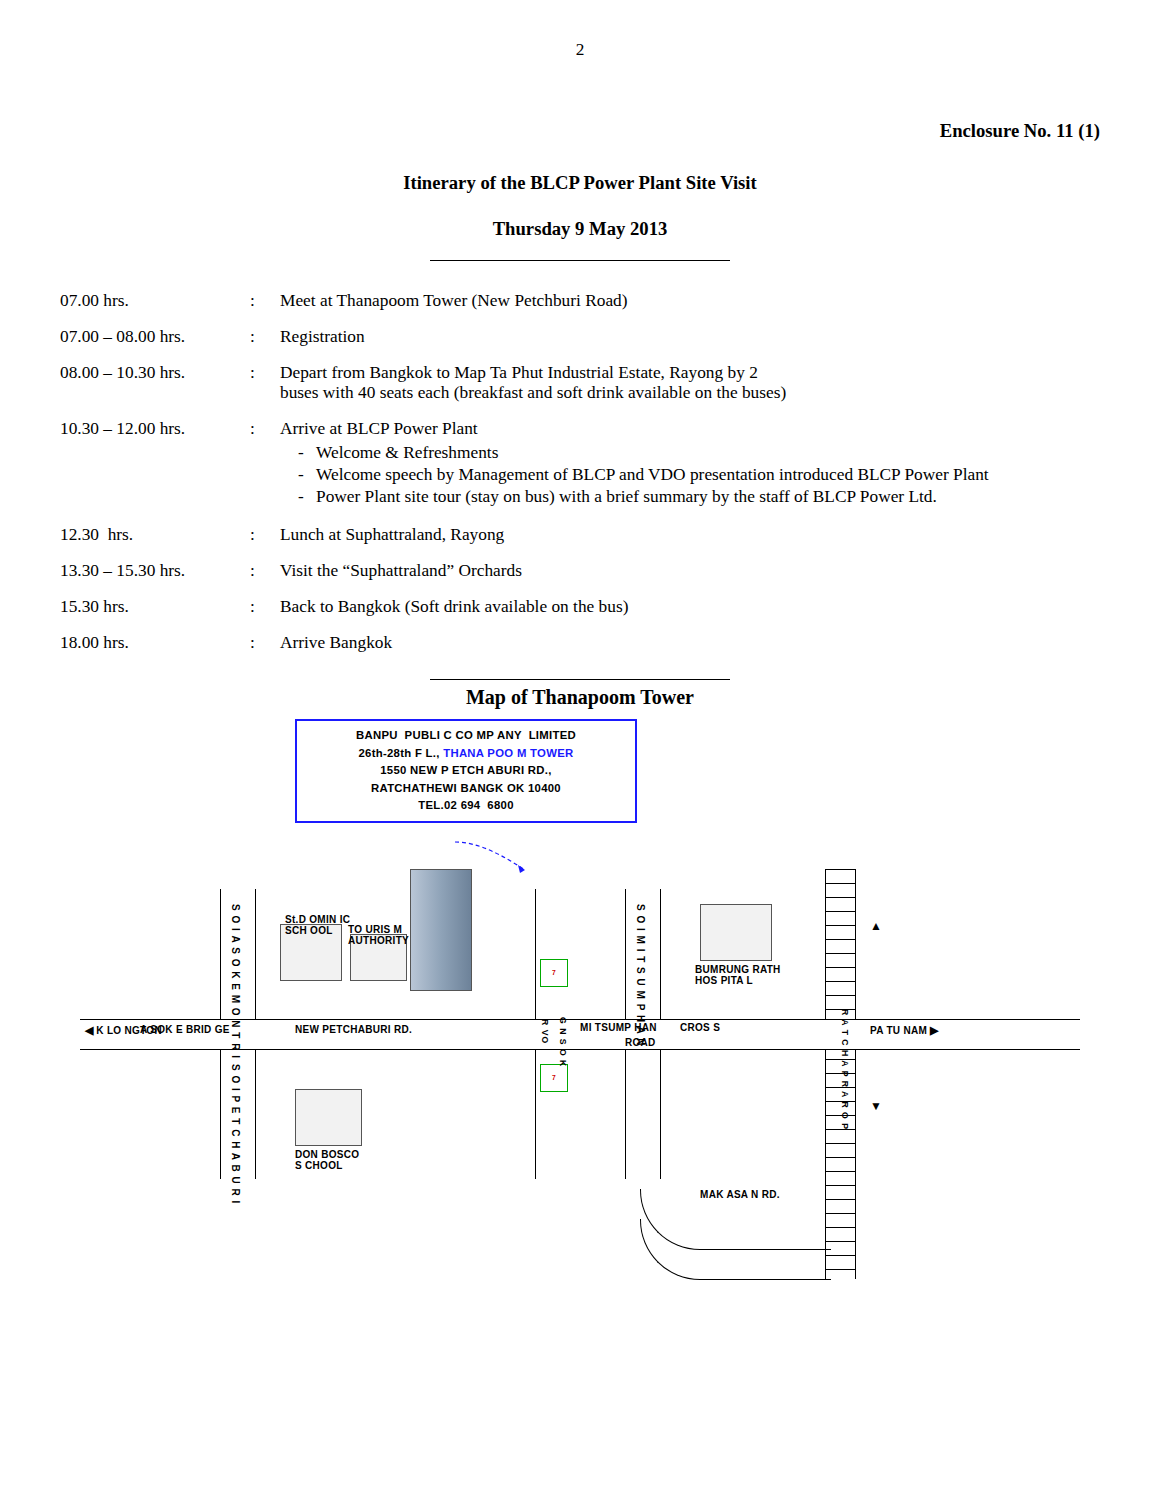2
Enclosure No. 11 (1)
Itinerary of the BLCP Power Plant Site Visit
Thursday 9 May 2013
| 07.00 hrs. | : | Meet at Thanapoom Tower (New Petchburi Road) |
| 07.00 – 08.00 hrs. | : | Registration |
| 08.00 – 10.30 hrs. | : | Depart from Bangkok to Map Ta Phut Industrial Estate, Rayong by 2 buses with 40 seats each (breakfast and soft drink available on the buses) |
| 10.30 – 12.00 hrs. | : | Arrive at BLCP Power Plant Welcome & Refreshments Welcome speech by Management of BLCP and VDO presentation introduced BLCP Power Plant Power Plant site tour (stay on bus) with a brief summary by the staff of BLCP Power Ltd. |
| 12.30 hrs. | : | Lunch at Suphattraland, Rayong |
| 13.30 – 15.30 hrs. | : | Visit the “Suphattraland” Orchards |
| 15.30 hrs. | : | Back to Bangkok (Soft drink available on the bus) |
| 18.00 hrs. | : | Arrive Bangkok |
Map of Thanapoom Tower
BANPU PUBLI C CO MP ANY LIMITED
26th-28th F L., THANA POO M TOWER
1550 NEW P ETCH ABURI RD.,
RATCHATHEWI BANGK OK 10400
TEL.02 694 6800
7
7
S O I A S O K E M O N T R I
S O I P E T C H A B U R I
S O I M I T S U M P H A N
St.D OMIN IC
SCH OOL
TO URIS M
AUTHORITY
BUMRUNG RATH
HOS PITA L
DON BOSCO
S CHOOL
K LO NGTON
A SOK E BRID GE
NEW PETCHABURI RD.
R VO
G N S O K
MI TSUMP HAN
ROAD
CROS S
PA TU NAM
R A T C H A P R A R O P
MAK ASA N RD.
▲
▼